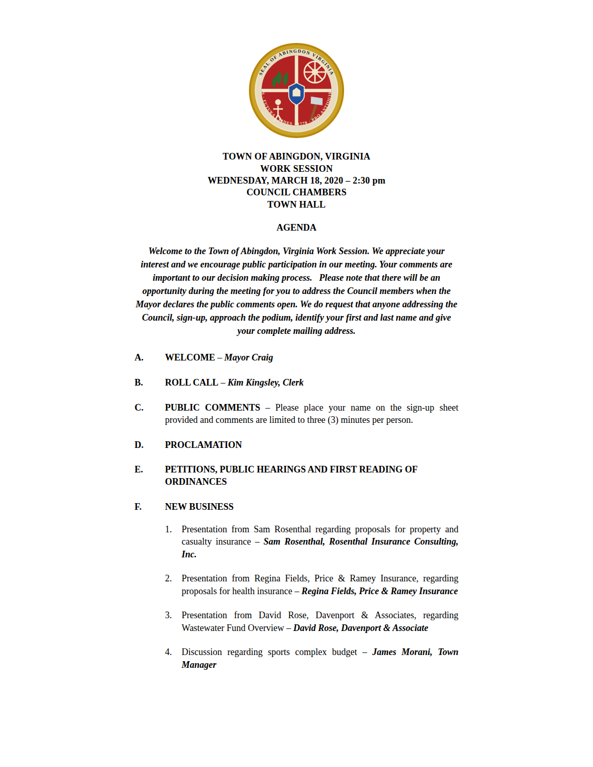SEAL OF ABINGDON VIRGINIA SIDERIBUS · FUTURA · FIDES · 1778 · PRO ANTIQUIS · HONOR
TOWN OF ABINGDON, VIRGINIA
WORK SESSION
WEDNESDAY, MARCH 18, 2020 – 2:30 pm
COUNCIL CHAMBERS
TOWN HALL
AGENDA
Welcome to the Town of Abingdon, Virginia Work Session. We appreciate your interest and we encourage public participation in our meeting. Your comments are important to our decision making process. Please note that there will be an opportunity during the meeting for you to address the Council members when the Mayor declares the public comments open. We do request that anyone addressing the Council, sign-up, approach the podium, identify your first and last name and give your complete mailing address.
A.
WELCOME – Mayor Craig
B.
ROLL CALL – Kim Kingsley, Clerk
C.
PUBLIC COMMENTS – Please place your name on the sign-up sheet provided and comments are limited to three (3) minutes per person.
D.
PROCLAMATION
E.
PETITIONS, PUBLIC HEARINGS AND FIRST READING OF ORDINANCES
F.
NEW BUSINESS
1.
Presentation from Sam Rosenthal regarding proposals for property and casualty insurance – Sam Rosenthal, Rosenthal Insurance Consulting, Inc.
2.
Presentation from Regina Fields, Price & Ramey Insurance, regarding proposals for health insurance – Regina Fields, Price & Ramey Insurance
3.
Presentation from David Rose, Davenport & Associates, regarding Wastewater Fund Overview – David Rose, Davenport & Associate
4.
Discussion regarding sports complex budget – James Morani, Town Manager